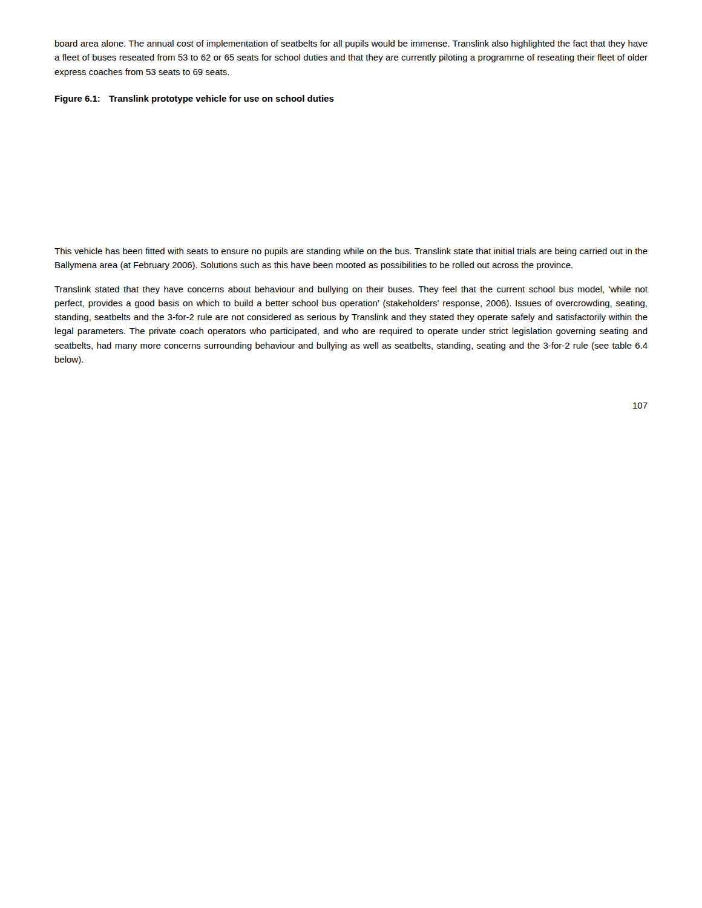board area alone. The annual cost of implementation of seatbelts for all pupils would be immense. Translink also highlighted the fact that they have a fleet of buses reseated from 53 to 62 or 65 seats for school duties and that they are currently piloting a programme of reseating their fleet of older express coaches from 53 seats to 69 seats.
Figure 6.1: Translink prototype vehicle for use on school duties
This vehicle has been fitted with seats to ensure no pupils are standing while on the bus. Translink state that initial trials are being carried out in the Ballymena area (at February 2006). Solutions such as this have been mooted as possibilities to be rolled out across the province.
Translink stated that they have concerns about behaviour and bullying on their buses. They feel that the current school bus model, 'while not perfect, provides a good basis on which to build a better school bus operation' (stakeholders' response, 2006). Issues of overcrowding, seating, standing, seatbelts and the 3-for-2 rule are not considered as serious by Translink and they stated they operate safely and satisfactorily within the legal parameters. The private coach operators who participated, and who are required to operate under strict legislation governing seating and seatbelts, had many more concerns surrounding behaviour and bullying as well as seatbelts, standing, seating and the 3-for-2 rule (see table 6.4 below).
107